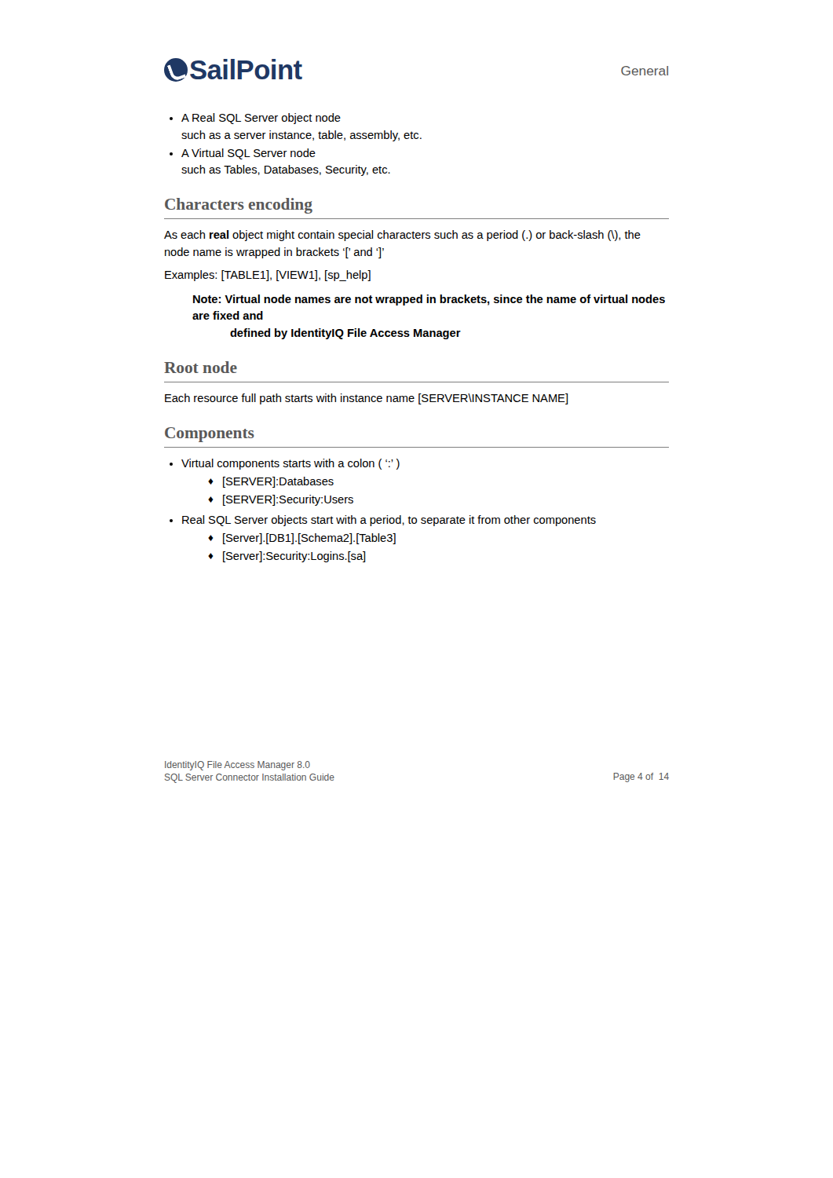SailPoint
General
A Real SQL Server object node
such as a server instance, table, assembly, etc.
A Virtual SQL Server node
such as Tables, Databases, Security, etc.
Characters encoding
As each real object might contain special characters such as a period (.) or back-slash (\), the node name is wrapped in brackets ‘[’ and ‘]’
Examples: [TABLE1], [VIEW1], [sp_help]
Note: Virtual node names are not wrapped in brackets, since the name of virtual nodes are fixed and defined by IdentityIQ File Access Manager
Root node
Each resource full path starts with instance name [SERVER\INSTANCE NAME]
Components
Virtual components starts with a colon ( ‘:’ )
[SERVER]:Databases
[SERVER]:Security:Users
Real SQL Server objects start with a period, to separate it from other components
[Server].[DB1].[Schema2].[Table3]
[Server]:Security:Logins.[sa]
IdentityIQ File Access Manager 8.0
SQL Server Connector Installation Guide
Page 4 of 14